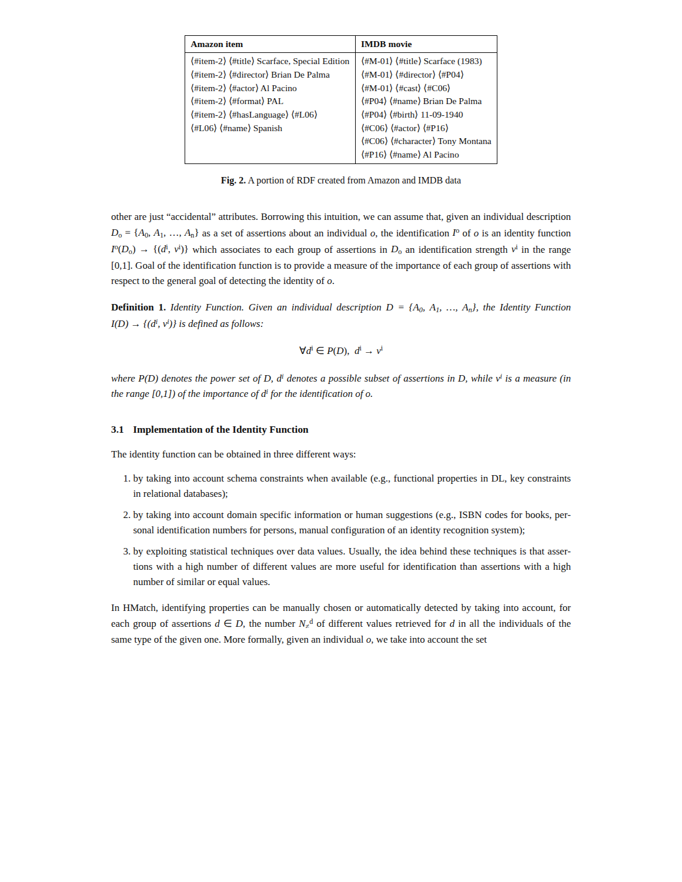| Amazon item | IMDB movie |
| --- | --- |
| ⟨#item-2⟩ ⟨#title⟩ Scarface, Special Edition ⟨#item-2⟩ ⟨#director⟩ Brian De Palma ⟨#item-2⟩ ⟨#actor⟩ Al Pacino ⟨#item-2⟩ ⟨#format⟩ PAL ⟨#item-2⟩ ⟨#hasLanguage⟩ ⟨#L06⟩ ⟨#L06⟩ ⟨#name⟩ Spanish | ⟨#M-01⟩ ⟨#title⟩ Scarface (1983) ⟨#M-01⟩ ⟨#director⟩ ⟨#P04⟩ ⟨#M-01⟩ ⟨#cast⟩ ⟨#C06⟩ ⟨#P04⟩ ⟨#name⟩ Brian De Palma ⟨#P04⟩ ⟨#birth⟩ 11-09-1940 ⟨#C06⟩ ⟨#actor⟩ ⟨#P16⟩ ⟨#C06⟩ ⟨#character⟩ Tony Montana ⟨#P16⟩ ⟨#name⟩ Al Pacino |
Fig. 2. A portion of RDF created from Amazon and IMDB data
other are just “accidental” attributes. Borrowing this intuition, we can assume that, given an individual description Do = {A 0, A 1, …, An} as a set of assertions about an individual o, the identification Io of o is an identity function Io(Do) → {(di, vi)} which associates to each group of assertions in Do an identification strength vi in the range [0,1]. Goal of the identification function is to provide a measure of the importance of each group of assertions with respect to the general goal of detecting the identity of o.
Definition 1. Identity Function. Given an individual description D = {A 0, A 1, …, An}, the Identity Function I(D) → {(di, vi)} is defined as follows:
∀di ∈ P(D), di → vi
where P(D) denotes the power set of D, di denotes a possible subset of assertions in D, while vi is a measure (in the range [0,1]) of the importance of di for the identification of o.
3.1 Implementation of the Identity Function
The identity function can be obtained in three different ways:
by taking into account schema constraints when available (e.g., functional properties in DL, key constraints in relational databases);
by taking into account domain specific information or human suggestions (e.g., ISBN codes for books, personal identification numbers for persons, manual configuration of an identity recognition system);
by exploiting statistical techniques over data values. Usually, the idea behind these techniques is that assertions with a high number of different values are more useful for identification than assertions with a high number of similar or equal values.
In HMatch, identifying properties can be manually chosen or automatically detected by taking into account, for each group of assertions d ∈ D, the number N≠d of different values retrieved for d in all the individuals of the same type of the given one. More formally, given an individual o, we take into account the set